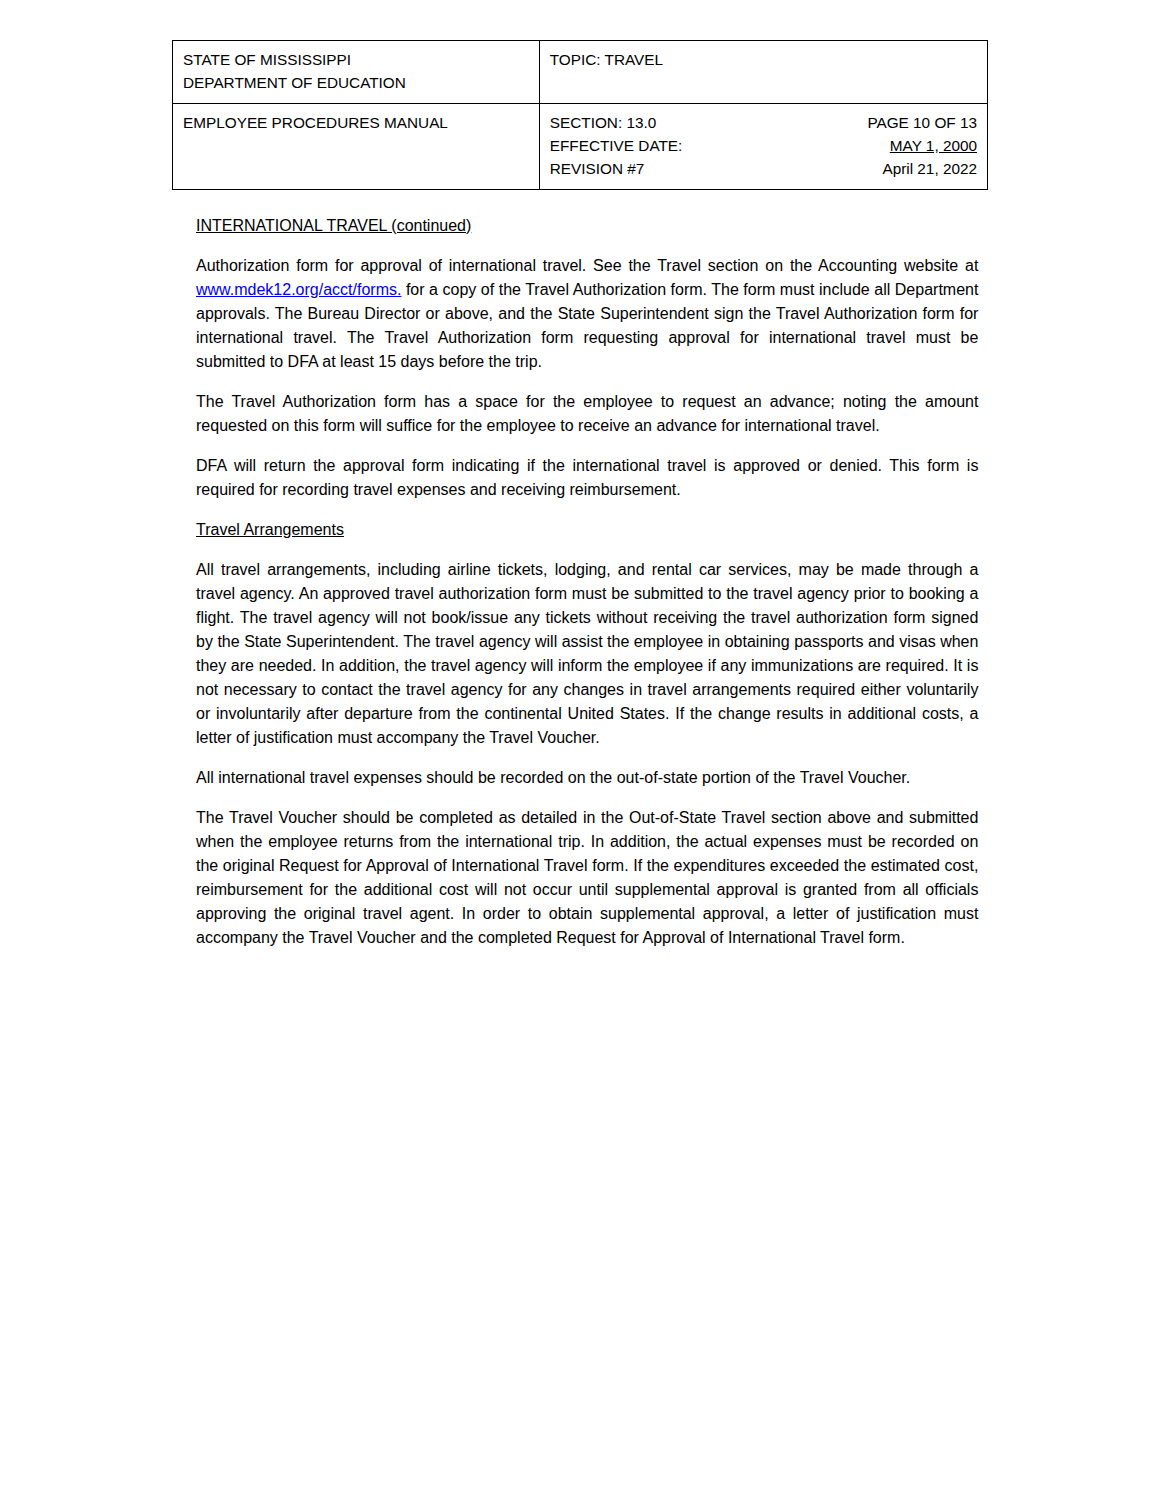| STATE OF MISSISSIPPI DEPARTMENT OF EDUCATION | TOPIC: TRAVEL |
| EMPLOYEE PROCEDURES MANUAL | SECTION: 13.0 PAGE 10 OF 13 EFFECTIVE DATE: MAY 1, 2000 REVISION #7 April 21, 2022 |
INTERNATIONAL TRAVEL (continued)
Authorization form for approval of international travel. See the Travel section on the Accounting website at www.mdek12.org/acct/forms. for a copy of the Travel Authorization form. The form must include all Department approvals. The Bureau Director or above, and the State Superintendent sign the Travel Authorization form for international travel. The Travel Authorization form requesting approval for international travel must be submitted to DFA at least 15 days before the trip.
The Travel Authorization form has a space for the employee to request an advance; noting the amount requested on this form will suffice for the employee to receive an advance for international travel.
DFA will return the approval form indicating if the international travel is approved or denied. This form is required for recording travel expenses and receiving reimbursement.
Travel Arrangements
All travel arrangements, including airline tickets, lodging, and rental car services, may be made through a travel agency. An approved travel authorization form must be submitted to the travel agency prior to booking a flight. The travel agency will not book/issue any tickets without receiving the travel authorization form signed by the State Superintendent. The travel agency will assist the employee in obtaining passports and visas when they are needed. In addition, the travel agency will inform the employee if any immunizations are required. It is not necessary to contact the travel agency for any changes in travel arrangements required either voluntarily or involuntarily after departure from the continental United States. If the change results in additional costs, a letter of justification must accompany the Travel Voucher.
All international travel expenses should be recorded on the out-of-state portion of the Travel Voucher.
The Travel Voucher should be completed as detailed in the Out-of-State Travel section above and submitted when the employee returns from the international trip. In addition, the actual expenses must be recorded on the original Request for Approval of International Travel form. If the expenditures exceeded the estimated cost, reimbursement for the additional cost will not occur until supplemental approval is granted from all officials approving the original travel agent. In order to obtain supplemental approval, a letter of justification must accompany the Travel Voucher and the completed Request for Approval of International Travel form.